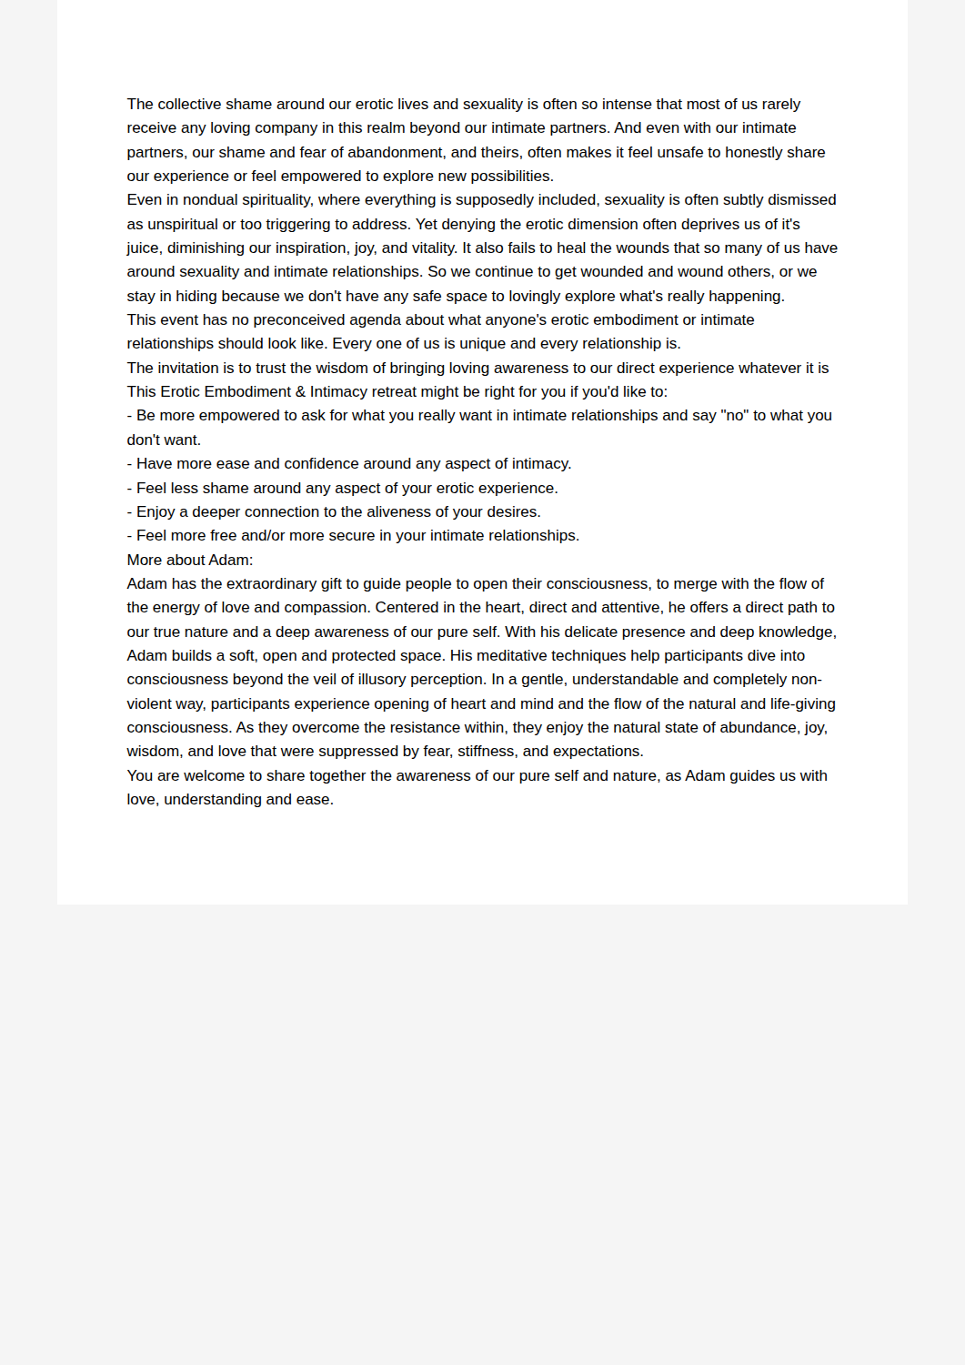The collective shame around our erotic lives and sexuality is often so intense that most of us rarely receive any loving company in this realm beyond our intimate partners. And even with our intimate partners, our shame and fear of abandonment, and theirs, often makes it feel unsafe to honestly share our experience or feel empowered to explore new possibilities.
Even in nondual spirituality, where everything is supposedly included, sexuality is often subtly dismissed as unspiritual or too triggering to address. Yet denying the erotic dimension often deprives us of it's juice, diminishing our inspiration, joy, and vitality. It also fails to heal the wounds that so many of us have around sexuality and intimate relationships. So we continue to get wounded and wound others, or we stay in hiding because we don't have any safe space to lovingly explore what's really happening.
This event has no preconceived agenda about what anyone's erotic embodiment or intimate relationships should look like. Every one of us is unique and every relationship is.
The invitation is to trust the wisdom of bringing loving awareness to our direct experience whatever it is
This Erotic Embodiment & Intimacy retreat might be right for you if you'd like to:
Be more empowered to ask for what you really want in intimate relationships and say "no" to what you don't want.
Have more ease and confidence around any aspect of intimacy.
Feel less shame around any aspect of your erotic experience.
Enjoy a deeper connection to the aliveness of your desires.
Feel more free and/or more secure in your intimate relationships.
More about Adam:
Adam has the extraordinary gift to guide people to open their consciousness, to merge with the flow of the energy of love and compassion. Centered in the heart, direct and attentive, he offers a direct path to our true nature and a deep awareness of our pure self. With his delicate presence and deep knowledge, Adam builds a soft, open and protected space. His meditative techniques help participants dive into consciousness beyond the veil of illusory perception. In a gentle, understandable and completely non-violent way, participants experience opening of heart and mind and the flow of the natural and life-giving consciousness. As they overcome the resistance within, they enjoy the natural state of abundance, joy, wisdom, and love that were suppressed by fear, stiffness, and expectations.
You are welcome to share together the awareness of our pure self and nature, as Adam guides us with love, understanding and ease.